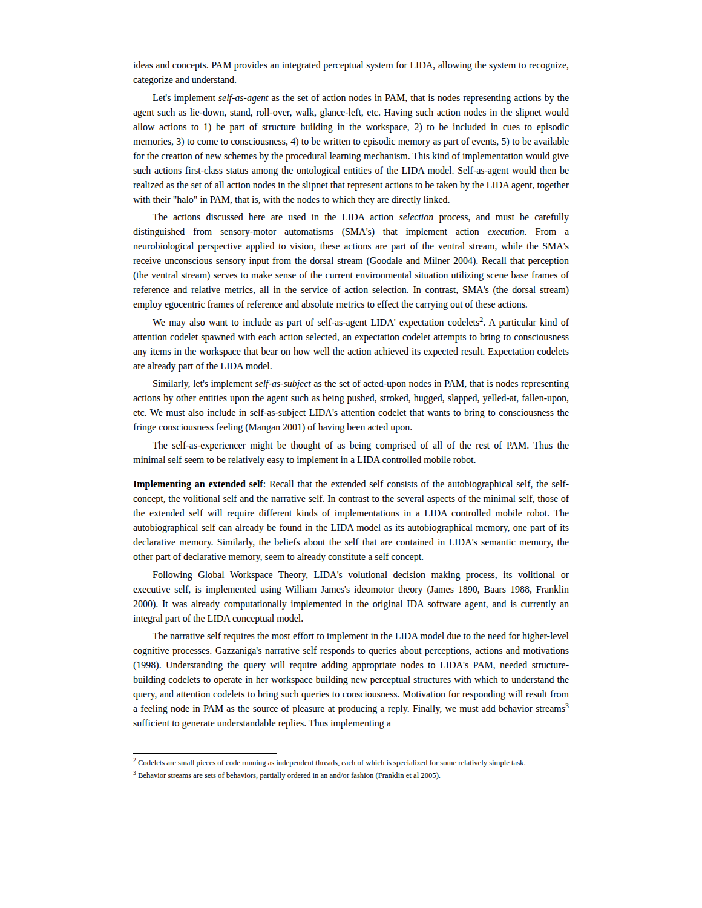ideas and concepts. PAM provides an integrated perceptual system for LIDA, allowing the system to recognize, categorize and understand.
Let's implement self-as-agent as the set of action nodes in PAM, that is nodes representing actions by the agent such as lie-down, stand, roll-over, walk, glance-left, etc. Having such action nodes in the slipnet would allow actions to 1) be part of structure building in the workspace, 2) to be included in cues to episodic memories, 3) to come to consciousness, 4) to be written to episodic memory as part of events, 5) to be available for the creation of new schemes by the procedural learning mechanism. This kind of implementation would give such actions first-class status among the ontological entities of the LIDA model. Self-as-agent would then be realized as the set of all action nodes in the slipnet that represent actions to be taken by the LIDA agent, together with their "halo" in PAM, that is, with the nodes to which they are directly linked.
The actions discussed here are used in the LIDA action selection process, and must be carefully distinguished from sensory-motor automatisms (SMA's) that implement action execution. From a neurobiological perspective applied to vision, these actions are part of the ventral stream, while the SMA's receive unconscious sensory input from the dorsal stream (Goodale and Milner 2004). Recall that perception (the ventral stream) serves to make sense of the current environmental situation utilizing scene base frames of reference and relative metrics, all in the service of action selection. In contrast, SMA's (the dorsal stream) employ egocentric frames of reference and absolute metrics to effect the carrying out of these actions.
We may also want to include as part of self-as-agent LIDA' expectation codelets2. A particular kind of attention codelet spawned with each action selected, an expectation codelet attempts to bring to consciousness any items in the workspace that bear on how well the action achieved its expected result. Expectation codelets are already part of the LIDA model.
Similarly, let's implement self-as-subject as the set of acted-upon nodes in PAM, that is nodes representing actions by other entities upon the agent such as being pushed, stroked, hugged, slapped, yelled-at, fallen-upon, etc. We must also include in self-as-subject LIDA's attention codelet that wants to bring to consciousness the fringe consciousness feeling (Mangan 2001) of having been acted upon.
The self-as-experiencer might be thought of as being comprised of all of the rest of PAM. Thus the minimal self seem to be relatively easy to implement in a LIDA controlled mobile robot.
Implementing an extended self: Recall that the extended self consists of the autobiographical self, the self-concept, the volitional self and the narrative self. In contrast to the several aspects of the minimal self, those of the extended self will require different kinds of implementations in a LIDA controlled mobile robot. The autobiographical self can already be found in the LIDA model as its autobiographical memory, one part of its declarative memory. Similarly, the beliefs about the self that are contained in LIDA's semantic memory, the other part of declarative memory, seem to already constitute a self concept.
Following Global Workspace Theory, LIDA's volutional decision making process, its volitional or executive self, is implemented using William James's ideomotor theory (James 1890, Baars 1988, Franklin 2000). It was already computationally implemented in the original IDA software agent, and is currently an integral part of the LIDA conceptual model.
The narrative self requires the most effort to implement in the LIDA model due to the need for higher-level cognitive processes. Gazzaniga's narrative self responds to queries about perceptions, actions and motivations (1998). Understanding the query will require adding appropriate nodes to LIDA's PAM, needed structure-building codelets to operate in her workspace building new perceptual structures with which to understand the query, and attention codelets to bring such queries to consciousness. Motivation for responding will result from a feeling node in PAM as the source of pleasure at producing a reply. Finally, we must add behavior streams3 sufficient to generate understandable replies. Thus implementing a
2 Codelets are small pieces of code running as independent threads, each of which is specialized for some relatively simple task.
3 Behavior streams are sets of behaviors, partially ordered in an and/or fashion (Franklin et al 2005).